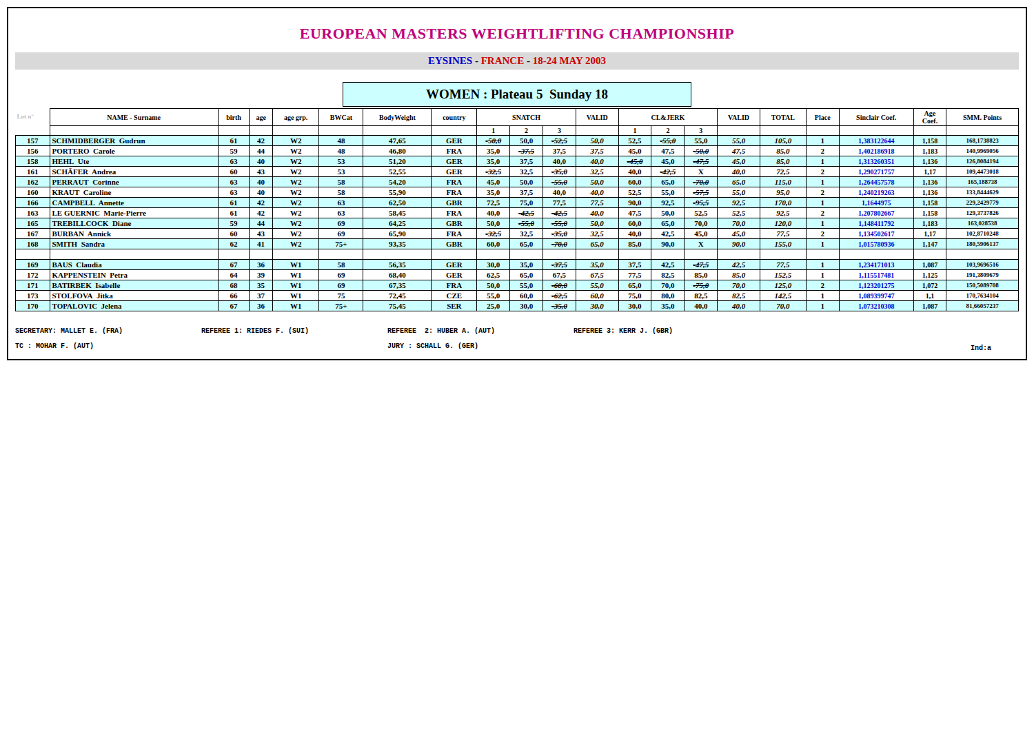EUROPEAN MASTERS WEIGHTLIFTING CHAMPIONSHIP
EYSINES - FRANCE - 18-24 MAY 2003
WOMEN : Plateau 5 Sunday 18
| Lot n° | NAME - Surname | birth | age | age grp. | BWCat | BodyWeight | country | SNATCH | VALID | CL&JERK | VALID | TOTAL | Place | Sinclair Coef. | Age Coef. | SMM. Points |
| --- | --- | --- | --- | --- | --- | --- | --- | --- | --- | --- | --- | --- | --- | --- | --- | --- |
| | | | | | | | | 1 | 2 | 3 | | 1 | 2 | 3 | | | | | | |
| 157 | SCHMIDBERGER Gudrun | 61 | 42 | W2 | 48 | 47,65 | GER | -50,0 | 50,0 | -52,5 | 50,0 | 52,5 | -55,0 | 55,0 | 55,0 | 105,0 | 1 | 1,383122644 | 1,158 | 168,1738823 |
| 156 | PORTERO Carole | 59 | 44 | W2 | 48 | 46,80 | FRA | 35,0 | -37,5 | 37,5 | 37,5 | 45,0 | 47,5 | -50,0 | 47,5 | 85,0 | 2 | 1,402186918 | 1,183 | 140,9969056 |
| 158 | HEHL Ute | 63 | 40 | W2 | 53 | 51,20 | GER | 35,0 | 37,5 | 40,0 | 40,0 | -45,0 | 45,0 | -47,5 | 45,0 | 85,0 | 1 | 1,313260351 | 1,136 | 126,8084194 |
| 161 | SCHÄFER Andrea | 60 | 43 | W2 | 53 | 52,55 | GER | -32,5 | 32,5 | -35,0 | 32,5 | 40,0 | -42,5 | X | 40,0 | 72,5 | 2 | 1,290271757 | 1,17 | 109,4473018 |
| 162 | PERRAUT Corinne | 63 | 40 | W2 | 58 | 54,20 | FRA | 45,0 | 50,0 | -55,0 | 50,0 | 60,0 | 65,0 | -70,0 | 65,0 | 115,0 | 1 | 1,264457578 | 1,136 | 165,188738 |
| 160 | KRAUT Caroline | 63 | 40 | W2 | 58 | 55,90 | FRA | 35,0 | 37,5 | 40,0 | 40,0 | 52,5 | 55,0 | -57,5 | 55,0 | 95,0 | 2 | 1,240219263 | 1,136 | 133,8444629 |
| 166 | CAMPBELL Annette | 61 | 42 | W2 | 63 | 62,50 | GBR | 72,5 | 75,0 | 77,5 | 77,5 | 90,0 | 92,5 | -95,5 | 92,5 | 170,0 | 1 | 1,1644975 | 1,158 | 229,2429779 |
| 163 | LE GUERNIC Marie-Pierre | 61 | 42 | W2 | 63 | 58,45 | FRA | 40,0 | -42,5 | -42,5 | 40,0 | 47,5 | 50,0 | 52,5 | 52,5 | 92,5 | 2 | 1,207802667 | 1,158 | 129,3737826 |
| 165 | TREBILLCOCK Diane | 59 | 44 | W2 | 69 | 64,25 | GBR | 50,0 | -55,0 | -55,0 | 50,0 | 60,0 | 65,0 | 70,0 | 70,0 | 120,0 | 1 | 1,148411792 | 1,183 | 163,028538 |
| 167 | BURBAN Annick | 60 | 43 | W2 | 69 | 65,90 | FRA | -32,5 | 32,5 | -35,0 | 32,5 | 40,0 | 42,5 | 45,0 | 45,0 | 77,5 | 2 | 1,134502617 | 1,17 | 102,8710248 |
| 168 | SMITH Sandra | 62 | 41 | W2 | 75+ | 93,35 | GBR | 60,0 | 65,0 | -70,0 | 65,0 | 85,0 | 90,0 | X | 90,0 | 155,0 | 1 | 1,015780936 | 1,147 | 180,5906137 |
| 169 | BAUS Claudia | 67 | 36 | W1 | 58 | 56,35 | GER | 30,0 | 35,0 | -37,5 | 35,0 | 37,5 | 42,5 | -47,5 | 42,5 | 77,5 | 1 | 1,234171013 | 1,087 | 103,9696516 |
| 172 | KAPPENSTEIN Petra | 64 | 39 | W1 | 69 | 68,40 | GER | 62,5 | 65,0 | 67,5 | 67,5 | 77,5 | 82,5 | 85,0 | 85,0 | 152,5 | 1 | 1,115517481 | 1,125 | 191,3809679 |
| 171 | BATIRBEK Isabelle | 68 | 35 | W1 | 69 | 67,35 | FRA | 50,0 | 55,0 | -60,0 | 55,0 | 65,0 | 70,0 | -75,0 | 70,0 | 125,0 | 2 | 1,123201275 | 1,072 | 150,5089708 |
| 173 | STOLFOVA Jitka | 66 | 37 | W1 | 75 | 72,45 | CZE | 55,0 | 60,0 | -62,5 | 60,0 | 75,0 | 80,0 | 82,5 | 82,5 | 142,5 | 1 | 1,089399747 | 1,1 | 170,7634104 |
| 170 | TOPALOVIC Jelena | 67 | 36 | W1 | 75+ | 75,45 | SER | 25,0 | 30,0 | -35,0 | 30,0 | 30,0 | 35,0 | 40,0 | 40,0 | 70,0 | 1 | 1,073210308 | 1,087 | 81,66057237 |
SECRETARY: MALLET E. (FRA)
REFEREE 1: RIEDES F. (SUI)
REFEREE 2: HUBER A. (AUT)
REFEREE 3: KERR J. (GBR)
TC : MOHAR F. (AUT)
JURY : SCHALL G. (GER)
Ind:a